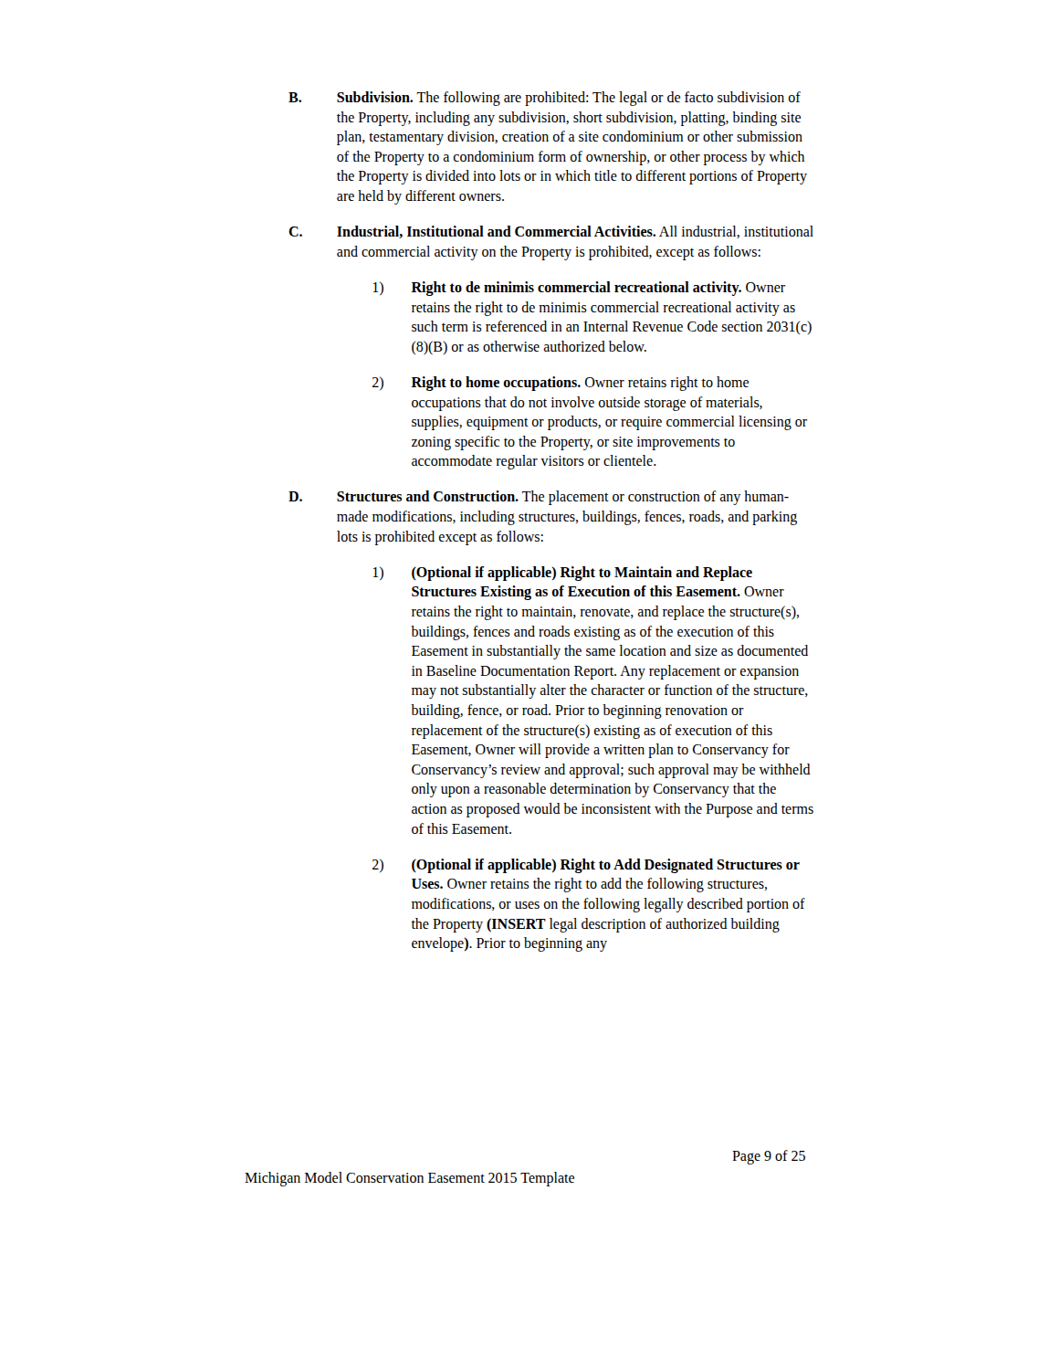B.
Subdivision. The following are prohibited: The legal or de facto subdivision of the Property, including any subdivision, short subdivision, platting, binding site plan, testamentary division, creation of a site condominium or other submission of the Property to a condominium form of ownership, or other process by which the Property is divided into lots or in which title to different portions of Property are held by different owners.
C.
Industrial, Institutional and Commercial Activities. All industrial, institutional and commercial activity on the Property is prohibited, except as follows:
1)
Right to de minimis commercial recreational activity. Owner retains the right to de minimis commercial recreational activity as such term is referenced in an Internal Revenue Code section 2031(c)(8)(B) or as otherwise authorized below.
2)
Right to home occupations. Owner retains right to home occupations that do not involve outside storage of materials, supplies, equipment or products, or require commercial licensing or zoning specific to the Property, or site improvements to accommodate regular visitors or clientele.
D.
Structures and Construction. The placement or construction of any human-made modifications, including structures, buildings, fences, roads, and parking lots is prohibited except as follows:
1)
(Optional if applicable) Right to Maintain and Replace Structures Existing as of Execution of this Easement. Owner retains the right to maintain, renovate, and replace the structure(s), buildings, fences and roads existing as of the execution of this Easement in substantially the same location and size as documented in Baseline Documentation Report. Any replacement or expansion may not substantially alter the character or function of the structure, building, fence, or road. Prior to beginning renovation or replacement of the structure(s) existing as of execution of this Easement, Owner will provide a written plan to Conservancy for Conservancy’s review and approval; such approval may be withheld only upon a reasonable determination by Conservancy that the action as proposed would be inconsistent with the Purpose and terms of this Easement.
2)
(Optional if applicable) Right to Add Designated Structures or Uses. Owner retains the right to add the following structures, modifications, or uses on the following legally described portion of the Property (INSERT legal description of authorized building envelope). Prior to beginning any
Page 9 of 25
Michigan Model Conservation Easement 2015 Template